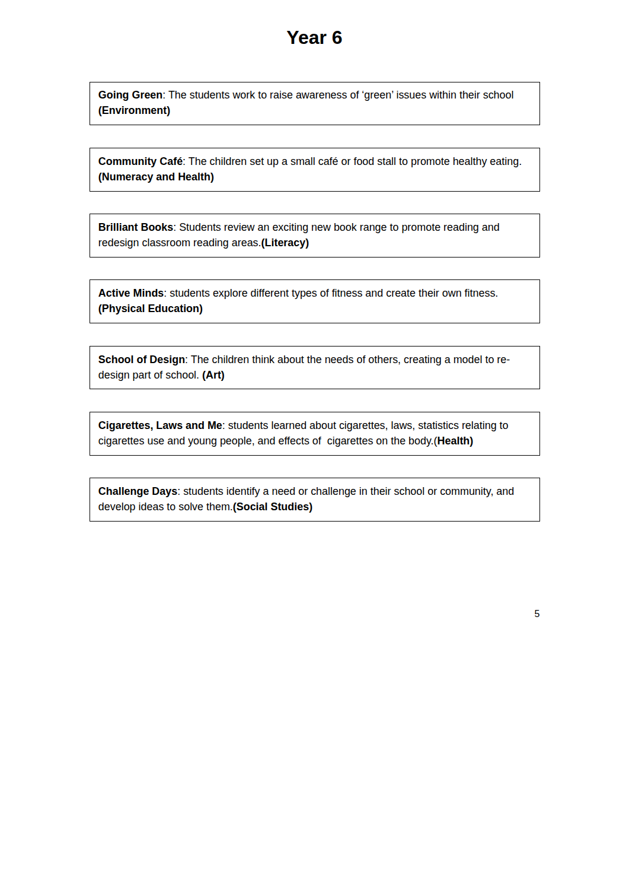Year 6
Going Green: The students work to raise awareness of ‘green’ issues within their school (Environment)
Community Café: The children set up a small café or food stall to promote healthy eating.(Numeracy and Health)
Brilliant Books: Students review an exciting new book range to promote reading and redesign classroom reading areas.(Literacy)
Active Minds: students explore different types of fitness and create their own fitness.(Physical Education)
School of Design: The children think about the needs of others, creating a model to re-design part of school. (Art)
Cigarettes, Laws and Me: students learned about cigarettes, laws, statistics relating to cigarettes use and young people, and effects of cigarettes on the body.(Health)
Challenge Days: students identify a need or challenge in their school or community, and develop ideas to solve them.(Social Studies)
5